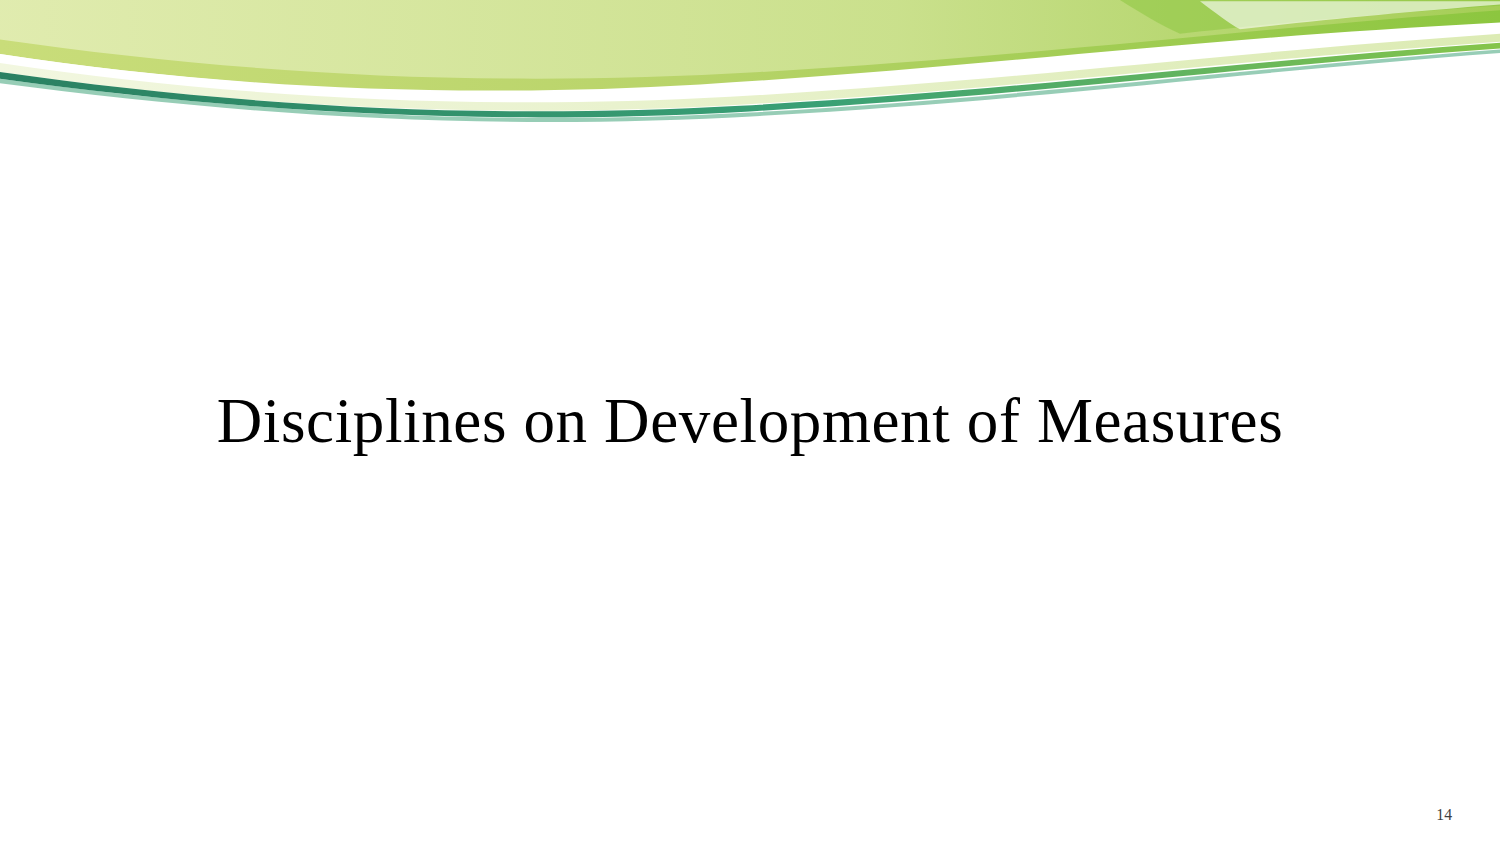Disciplines on Development of Measures
14